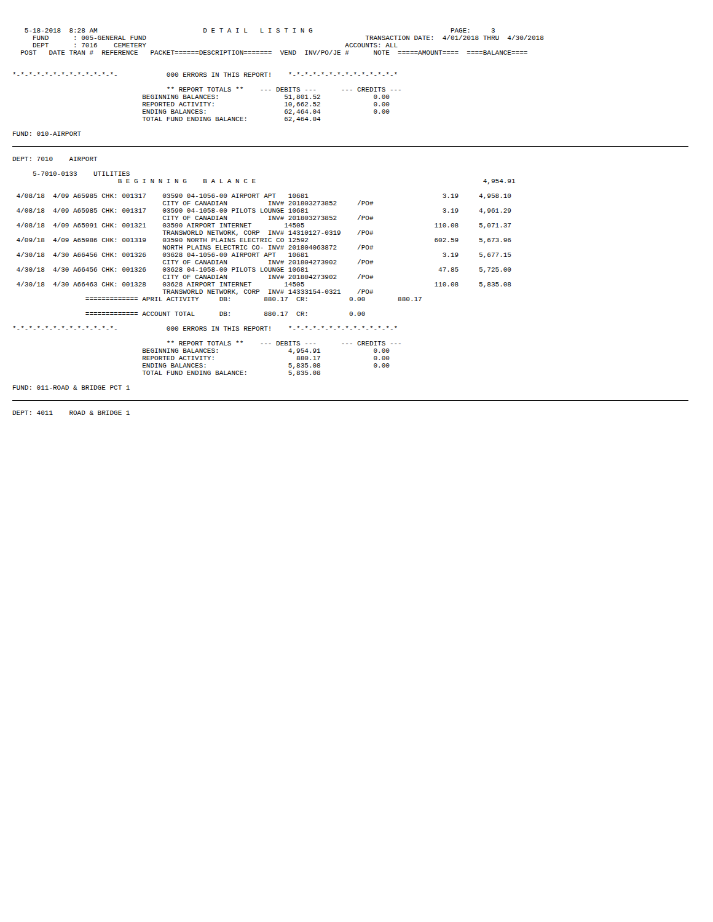| 5-18-2018 8:28 AM D E T A I L L I S T I N G PAGE: 3 |
| FUND : 005-GENERAL FUND TRANSACTION DATE: 4/01/2018 THRU 4/30/2018 |
| DEPT : 7016 CEMETERY ACCOUNTS: ALL |
| POST DATE TRAN # REFERENCE PACKET======DESCRIPTION======= VEND INV/PO/JE # NOTE =====AMOUNT==== ====BALANCE==== |
| *-*-*-*-*-*-*-*-*-*-*-*-*- 000 ERRORS IN THIS REPORT! *-*-*-*-*-*-*-*-*-*-*-*-*-* |
| ** REPORT TOTALS ** --- DEBITS --- --- CREDITS --- |
| BEGINNING BALANCES: 51,801.52 0.00 |
| REPORTED ACTIVITY: 10,662.52 0.00 |
| ENDING BALANCES: 62,464.04 0.00 |
| TOTAL FUND ENDING BALANCE: 62,464.04 |
| FUND: 010-AIRPORT |
| DEPT: 7010 AIRPORT |
| 5-7010-0133 UTILITIES |
| B E G I N N I N G B A L A N C E 4,954.91 |
| 4/08/18 4/09 A65985 CHK: 001317 03590 04-1056-00 AIRPORT APT 10681 3.19 4,958.10 |
| CITY OF CANADIAN INV# 201803273852 /PO# |
| 4/08/18 4/09 A65985 CHK: 001317 03590 04-1058-00 PILOTS LOUNGE 10681 3.19 4,961.29 |
| CITY OF CANADIAN INV# 201803273852 /PO# |
| 4/08/18 4/09 A65991 CHK: 001321 03590 AIRPORT INTERNET 14505 110.08 5,071.37 |
| TRANSWORLD NETWORK, CORP INV# 14310127-0319 /PO# |
| 4/09/18 4/09 A65986 CHK: 001319 03590 NORTH PLAINS ELECTRIC CO 12592 602.59 5,673.96 |
| NORTH PLAINS ELECTRIC CO- INV# 201804063872 /PO# |
| 4/30/18 4/30 A66456 CHK: 001326 03628 04-1056-00 AIRPORT APT 10681 3.19 5,677.15 |
| CITY OF CANADIAN INV# 201804273902 /PO# |
| 4/30/18 4/30 A66456 CHK: 001326 03628 04-1058-00 PILOTS LOUNGE 10681 47.85 5,725.00 |
| CITY OF CANADIAN INV# 201804273902 /PO# |
| 4/30/18 4/30 A66463 CHK: 001328 03628 AIRPORT INTERNET 14505 110.08 5,835.08 |
| TRANSWORLD NETWORK, CORP INV# 14333154-0321 /PO# |
| ============= APRIL ACTIVITY DB: 880.17 CR: 0.00 880.17 |
| ============= ACCOUNT TOTAL DB: 880.17 CR: 0.00 |
| *-*-*-*-*-*-*-*-*-*-*-*-*- 000 ERRORS IN THIS REPORT! *-*-*-*-*-*-*-*-*-*-*-*-*-* |
| ** REPORT TOTALS ** --- DEBITS --- --- CREDITS --- |
| BEGINNING BALANCES: 4,954.91 0.00 |
| REPORTED ACTIVITY: 880.17 0.00 |
| ENDING BALANCES: 5,835.08 0.00 |
| TOTAL FUND ENDING BALANCE: 5,835.08 |
| FUND: 011-ROAD & BRIDGE PCT 1 |
| DEPT: 4011 ROAD & BRIDGE 1 |